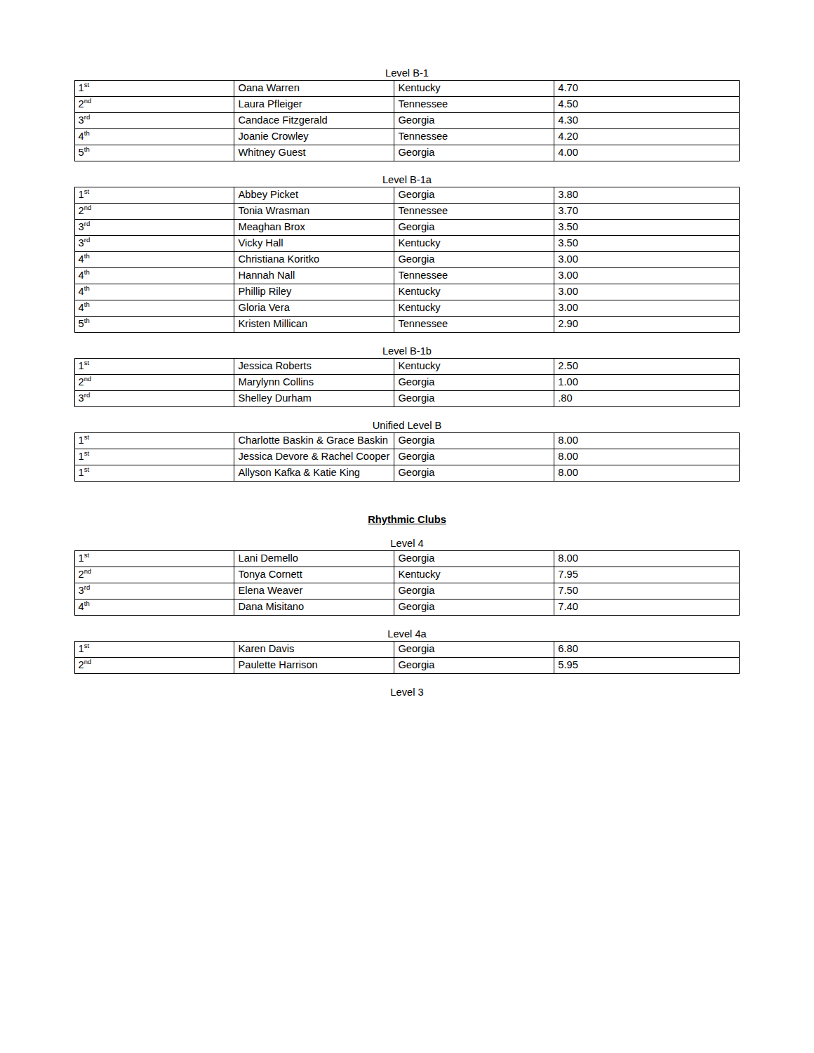Level B-1
| 1 st | Oana Warren | Kentucky | 4.70 |
| 2 nd | Laura Pfleiger | Tennessee | 4.50 |
| 3 rd | Candace Fitzgerald | Georgia | 4.30 |
| 4 th | Joanie Crowley | Tennessee | 4.20 |
| 5 th | Whitney Guest | Georgia | 4.00 |
Level B-1a
| 1 st | Abbey Picket | Georgia | 3.80 |
| 2 nd | Tonia Wrasman | Tennessee | 3.70 |
| 3 rd | Meaghan Brox | Georgia | 3.50 |
| 3 rd | Vicky Hall | Kentucky | 3.50 |
| 4 th | Christiana Koritko | Georgia | 3.00 |
| 4 th | Hannah Nall | Tennessee | 3.00 |
| 4 th | Phillip Riley | Kentucky | 3.00 |
| 4 th | Gloria Vera | Kentucky | 3.00 |
| 5 th | Kristen Millican | Tennessee | 2.90 |
Level B-1b
| 1 st | Jessica Roberts | Kentucky | 2.50 |
| 2 nd | Marylynn Collins | Georgia | 1.00 |
| 3 rd | Shelley Durham | Georgia | .80 |
Unified Level B
| 1 st | Charlotte Baskin & Grace Baskin | Georgia | 8.00 |
| 1 st | Jessica Devore & Rachel Cooper | Georgia | 8.00 |
| 1 st | Allyson Kafka & Katie King | Georgia | 8.00 |
Rhythmic Clubs
Level 4
| 1 st | Lani Demello | Georgia | 8.00 |
| 2 nd | Tonya Cornett | Kentucky | 7.95 |
| 3 rd | Elena Weaver | Georgia | 7.50 |
| 4 th | Dana Misitano | Georgia | 7.40 |
Level 4a
| 1 st | Karen Davis | Georgia | 6.80 |
| 2 nd | Paulette Harrison | Georgia | 5.95 |
Level 3